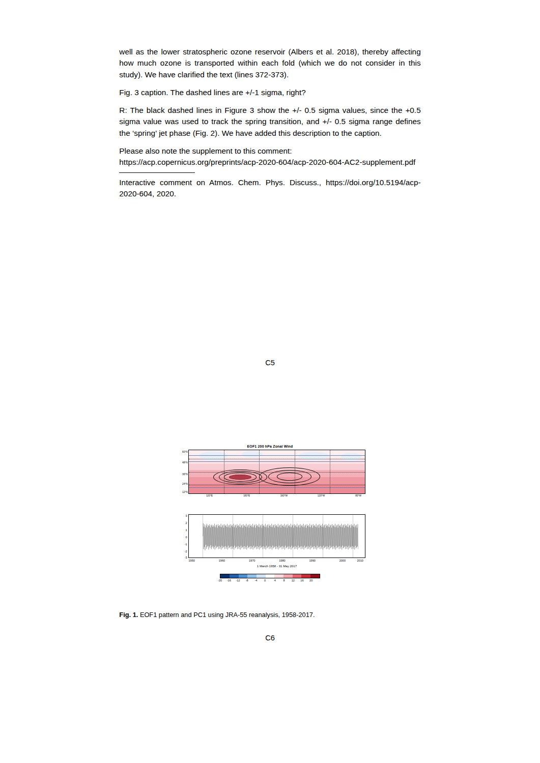well as the lower stratospheric ozone reservoir (Albers et al. 2018), thereby affecting how much ozone is transported within each fold (which we do not consider in this study). We have clarified the text (lines 372-373).
Fig. 3 caption. The dashed lines are +/-1 sigma, right?
R: The black dashed lines in Figure 3 show the +/- 0.5 sigma values, since the +0.5 sigma value was used to track the spring transition, and +/- 0.5 sigma range defines the ‘spring’ jet phase (Fig. 2). We have added this description to the caption.
Please also note the supplement to this comment:
https://acp.copernicus.org/preprints/acp-2020-604/acp-2020-604-AC2-supplement.pdf
Interactive comment on Atmos. Chem. Phys. Discuss., https://doi.org/10.5194/acp-2020-604, 2020.
C5
EOF1 200 hPa Zonal Wind
60°N 48°N 36°N 24°N 12°N
120°E 160°E 160°W 120°W 80°W
PC1
3 2 1 0 -1 -2 -3
1950 1960 1970 1980 1990 2000 2010
1 March 1958 - 31 May 2017
-20 -16 -12 -8 -4 0 4 8 12 16 20
Fig. 1. EOF1 pattern and PC1 using JRA-55 reanalysis, 1958-2017.
C6